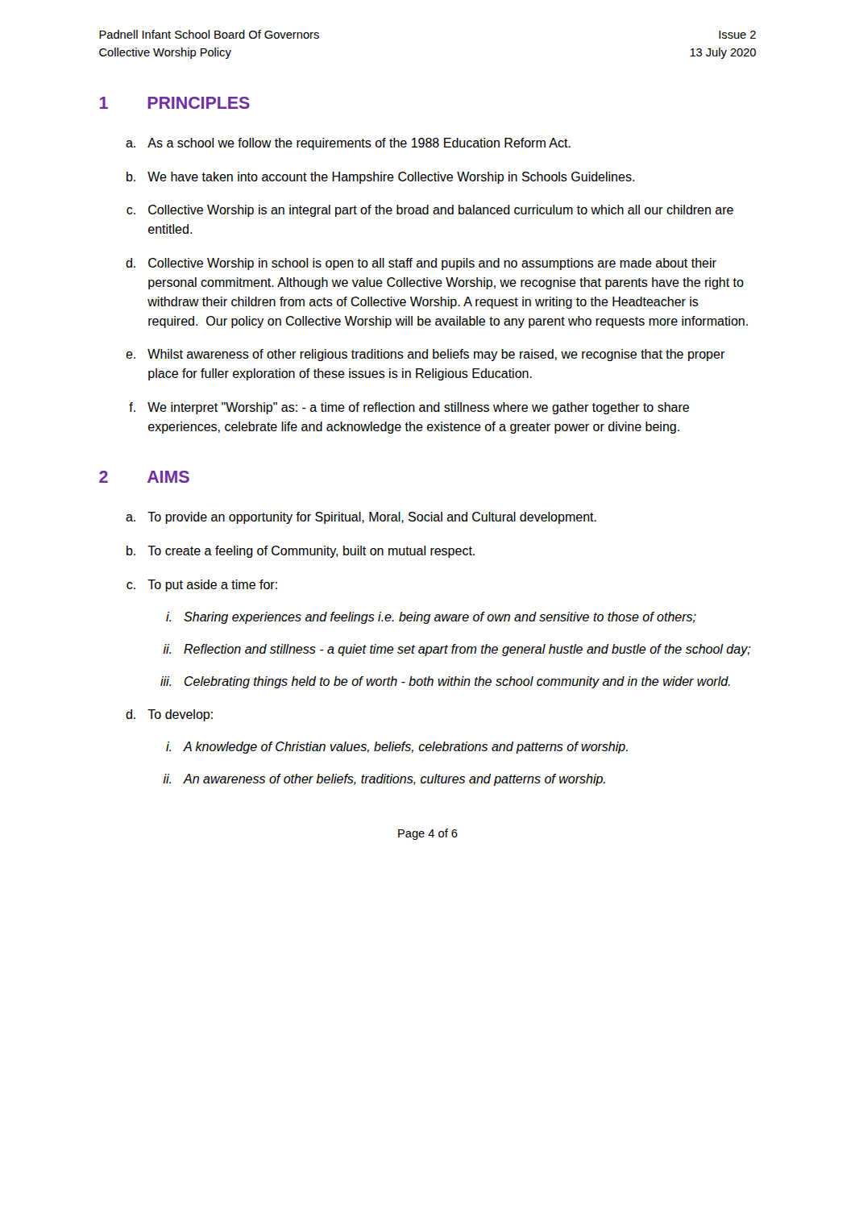Padnell Infant School Board Of Governors Collective Worship Policy
Issue 2 13 July 2020
1 PRINCIPLES
As a school we follow the requirements of the 1988 Education Reform Act.
We have taken into account the Hampshire Collective Worship in Schools Guidelines.
Collective Worship is an integral part of the broad and balanced curriculum to which all our children are entitled.
Collective Worship in school is open to all staff and pupils and no assumptions are made about their personal commitment. Although we value Collective Worship, we recognise that parents have the right to withdraw their children from acts of Collective Worship. A request in writing to the Headteacher is required. Our policy on Collective Worship will be available to any parent who requests more information.
Whilst awareness of other religious traditions and beliefs may be raised, we recognise that the proper place for fuller exploration of these issues is in Religious Education.
We interpret "Worship" as: - a time of reflection and stillness where we gather together to share experiences, celebrate life and acknowledge the existence of a greater power or divine being.
2 AIMS
To provide an opportunity for Spiritual, Moral, Social and Cultural development.
To create a feeling of Community, built on mutual respect.
To put aside a time for:
Sharing experiences and feelings i.e. being aware of own and sensitive to those of others;
Reflection and stillness - a quiet time set apart from the general hustle and bustle of the school day;
Celebrating things held to be of worth - both within the school community and in the wider world.
To develop:
A knowledge of Christian values, beliefs, celebrations and patterns of worship.
An awareness of other beliefs, traditions, cultures and patterns of worship.
Page 4 of 6